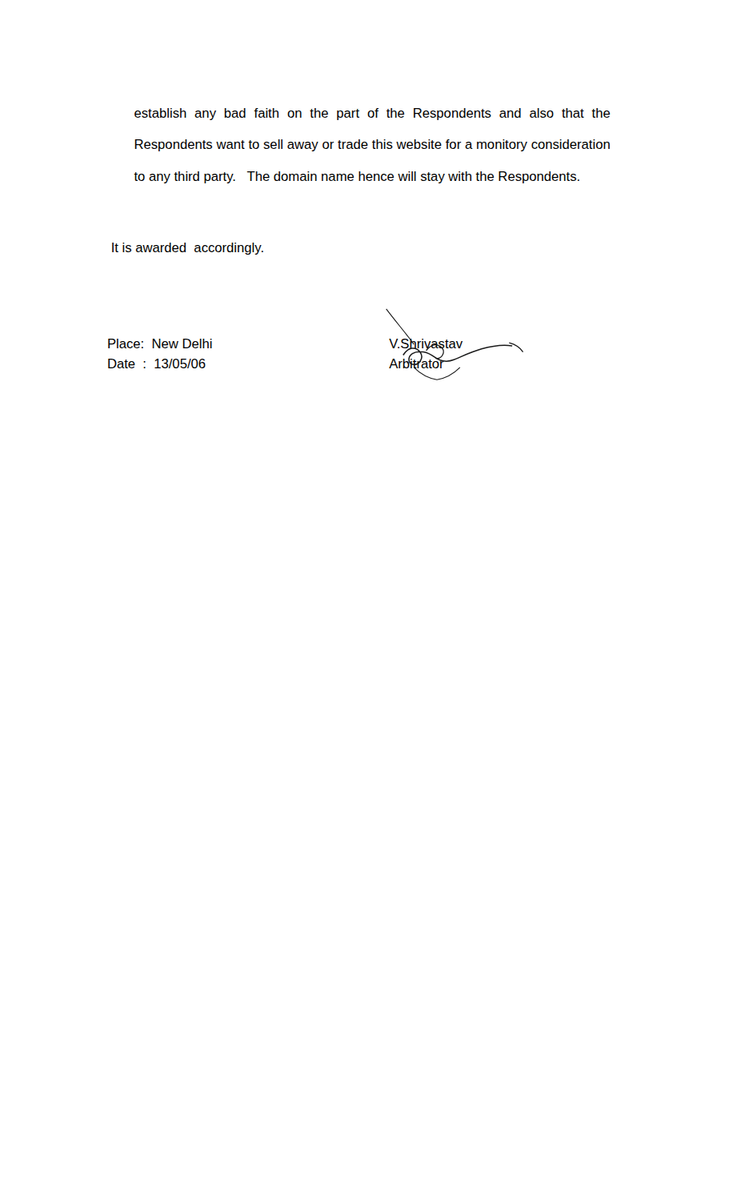establish any bad faith on the part of the Respondents and also that the Respondents want to sell away or trade this website for a monitory consideration to any third party. The domain name hence will stay with the Respondents.
It is awarded accordingly.
Place: New Delhi
Date : 13/05/06
V.Shrivastav
Arbitrator